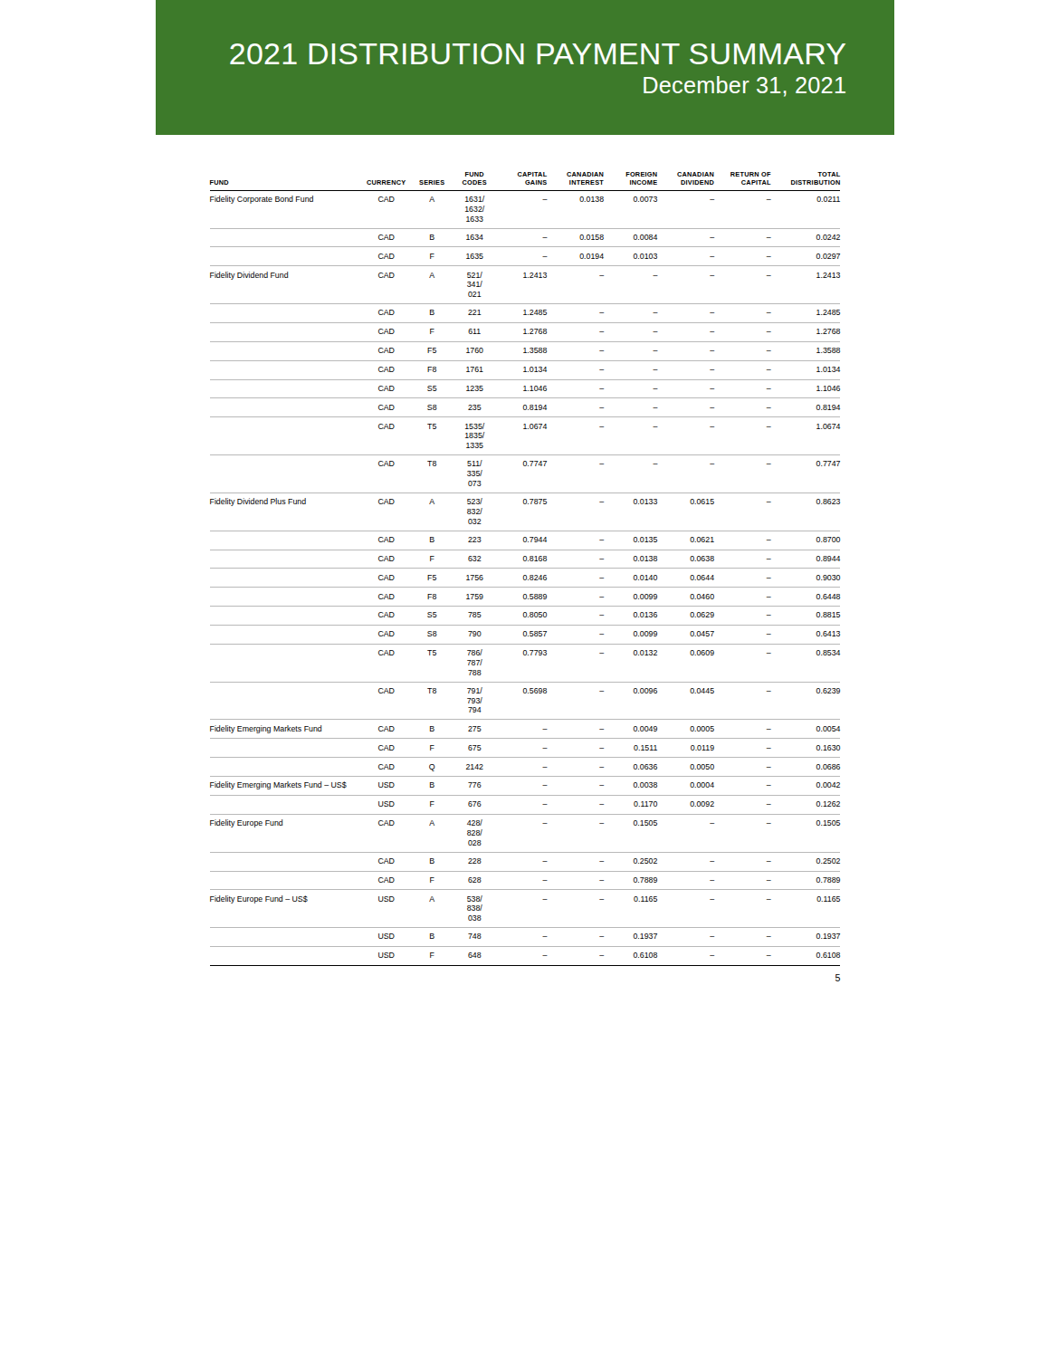2021 DISTRIBUTION PAYMENT SUMMARY
December 31, 2021
| FUND | CURRENCY | SERIES | FUND CODES | CAPITAL GAINS | CANADIAN INTEREST | FOREIGN INCOME | CANADIAN DIVIDEND | RETURN OF CAPITAL | TOTAL DISTRIBUTION |
| --- | --- | --- | --- | --- | --- | --- | --- | --- | --- |
| Fidelity Corporate Bond Fund | CAD | A | 1631/ 1632/ 1633 | – | 0.0138 | 0.0073 | – | – | 0.0211 |
| | CAD | B | 1634 | – | 0.0158 | 0.0084 | – | – | 0.0242 |
| | CAD | F | 1635 | – | 0.0194 | 0.0103 | – | – | 0.0297 |
| Fidelity Dividend Fund | CAD | A | 521/ 341/ 021 | 1.2413 | – | – | – | – | 1.2413 |
| | CAD | B | 221 | 1.2485 | – | – | – | – | 1.2485 |
| | CAD | F | 611 | 1.2768 | – | – | – | – | 1.2768 |
| | CAD | F5 | 1760 | 1.3588 | – | – | – | – | 1.3588 |
| | CAD | F8 | 1761 | 1.0134 | – | – | – | – | 1.0134 |
| | CAD | S5 | 1235 | 1.1046 | – | – | – | – | 1.1046 |
| | CAD | S8 | 235 | 0.8194 | – | – | – | – | 0.8194 |
| | CAD | T5 | 1535/ 1835/ 1335 | 1.0674 | – | – | – | – | 1.0674 |
| | CAD | T8 | 511/ 335/ 073 | 0.7747 | – | – | – | – | 0.7747 |
| Fidelity Dividend Plus Fund | CAD | A | 523/ 832/ 032 | 0.7875 | – | 0.0133 | 0.0615 | – | 0.8623 |
| | CAD | B | 223 | 0.7944 | – | 0.0135 | 0.0621 | – | 0.8700 |
| | CAD | F | 632 | 0.8168 | – | 0.0138 | 0.0638 | – | 0.8944 |
| | CAD | F5 | 1756 | 0.8246 | – | 0.0140 | 0.0644 | – | 0.9030 |
| | CAD | F8 | 1759 | 0.5889 | – | 0.0099 | 0.0460 | – | 0.6448 |
| | CAD | S5 | 785 | 0.8050 | – | 0.0136 | 0.0629 | – | 0.8815 |
| | CAD | S8 | 790 | 0.5857 | – | 0.0099 | 0.0457 | – | 0.6413 |
| | CAD | T5 | 786/ 787/ 788 | 0.7793 | – | 0.0132 | 0.0609 | – | 0.8534 |
| | CAD | T8 | 791/ 793/ 794 | 0.5698 | – | 0.0096 | 0.0445 | – | 0.6239 |
| Fidelity Emerging Markets Fund | CAD | B | 275 | – | – | 0.0049 | 0.0005 | – | 0.0054 |
| | CAD | F | 675 | – | – | 0.1511 | 0.0119 | – | 0.1630 |
| | CAD | Q | 2142 | – | – | 0.0636 | 0.0050 | – | 0.0686 |
| Fidelity Emerging Markets Fund – US$ | USD | B | 776 | – | – | 0.0038 | 0.0004 | – | 0.0042 |
| | USD | F | 676 | – | – | 0.1170 | 0.0092 | – | 0.1262 |
| Fidelity Europe Fund | CAD | A | 428/ 828/ 028 | – | – | 0.1505 | – | – | 0.1505 |
| | CAD | B | 228 | – | – | 0.2502 | – | – | 0.2502 |
| | CAD | F | 628 | – | – | 0.7889 | – | – | 0.7889 |
| Fidelity Europe Fund – US$ | USD | A | 538/ 838/ 038 | – | – | 0.1165 | – | – | 0.1165 |
| | USD | B | 748 | – | – | 0.1937 | – | – | 0.1937 |
| | USD | F | 648 | – | – | 0.6108 | – | – | 0.6108 |
5